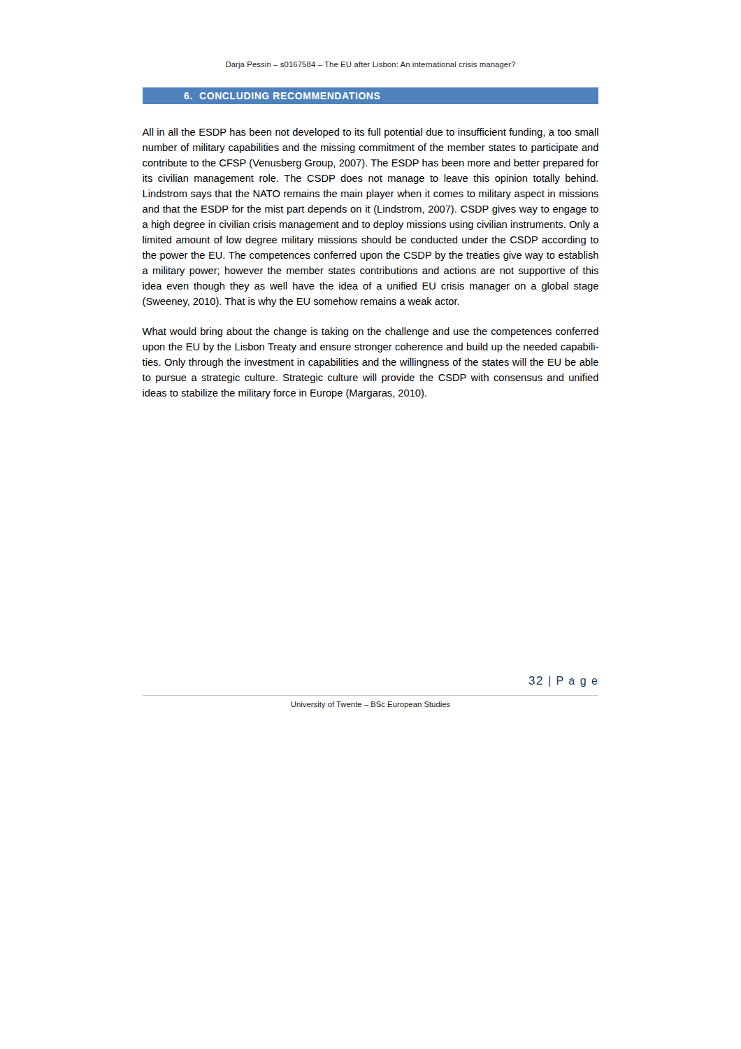Darja Pessin – s0167584 – The EU after Lisbon: An international crisis manager?
6. Concluding Recommendations
All in all the ESDP has been not developed to its full potential due to insufficient funding, a too small number of military capabilities and the missing commitment of the member states to participate and contribute to the CFSP (Venusberg Group, 2007). The ESDP has been more and better prepared for its civilian management role. The CSDP does not manage to leave this opinion totally behind. Lindstrom says that the NATO remains the main player when it comes to military aspect in missions and that the ESDP for the mist part depends on it (Lindstrom, 2007). CSDP gives way to engage to a high degree in civilian crisis management and to deploy missions using civilian instruments. Only a limited amount of low degree military missions should be conducted under the CSDP according to the power the EU. The competences conferred upon the CSDP by the treaties give way to establish a military power; however the member states contributions and actions are not supportive of this idea even though they as well have the idea of a unified EU crisis manager on a global stage (Sweeney, 2010). That is why the EU somehow remains a weak actor.
What would bring about the change is taking on the challenge and use the competences conferred upon the EU by the Lisbon Treaty and ensure stronger coherence and build up the needed capabilities. Only through the investment in capabilities and the willingness of the states will the EU be able to pursue a strategic culture. Strategic culture will provide the CSDP with consensus and unified ideas to stabilize the military force in Europe (Margaras, 2010).
32 | P a g e
University of Twente – BSc European Studies